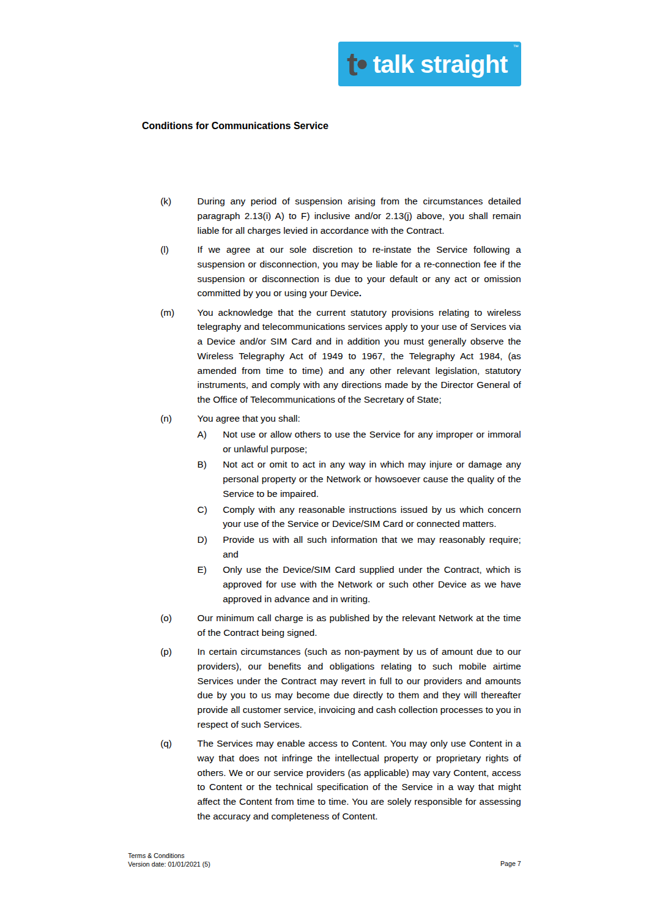™ t• talk straight
Conditions for Communications Service
(k) During any period of suspension arising from the circumstances detailed paragraph 2.13(i) A) to F) inclusive and/or 2.13(j) above, you shall remain liable for all charges levied in accordance with the Contract.
(l) If we agree at our sole discretion to re-instate the Service following a suspension or disconnection, you may be liable for a re-connection fee if the suspension or disconnection is due to your default or any act or omission committed by you or using your Device.
(m) You acknowledge that the current statutory provisions relating to wireless telegraphy and telecommunications services apply to your use of Services via a Device and/or SIM Card and in addition you must generally observe the Wireless Telegraphy Act of 1949 to 1967, the Telegraphy Act 1984, (as amended from time to time) and any other relevant legislation, statutory instruments, and comply with any directions made by the Director General of the Office of Telecommunications of the Secretary of State;
(n) You agree that you shall:
A) Not use or allow others to use the Service for any improper or immoral or unlawful purpose;
B) Not act or omit to act in any way in which may injure or damage any personal property or the Network or howsoever cause the quality of the Service to be impaired.
C) Comply with any reasonable instructions issued by us which concern your use of the Service or Device/SIM Card or connected matters.
D) Provide us with all such information that we may reasonably require; and
E) Only use the Device/SIM Card supplied under the Contract, which is approved for use with the Network or such other Device as we have approved in advance and in writing.
(o) Our minimum call charge is as published by the relevant Network at the time of the Contract being signed.
(p) In certain circumstances (such as non-payment by us of amount due to our providers), our benefits and obligations relating to such mobile airtime Services under the Contract may revert in full to our providers and amounts due by you to us may become due directly to them and they will thereafter provide all customer service, invoicing and cash collection processes to you in respect of such Services.
(q) The Services may enable access to Content. You may only use Content in a way that does not infringe the intellectual property or proprietary rights of others. We or our service providers (as applicable) may vary Content, access to Content or the technical specification of the Service in a way that might affect the Content from time to time. You are solely responsible for assessing the accuracy and completeness of Content.
Terms & Conditions
Version date: 01/01/2021 (5)
Page 7